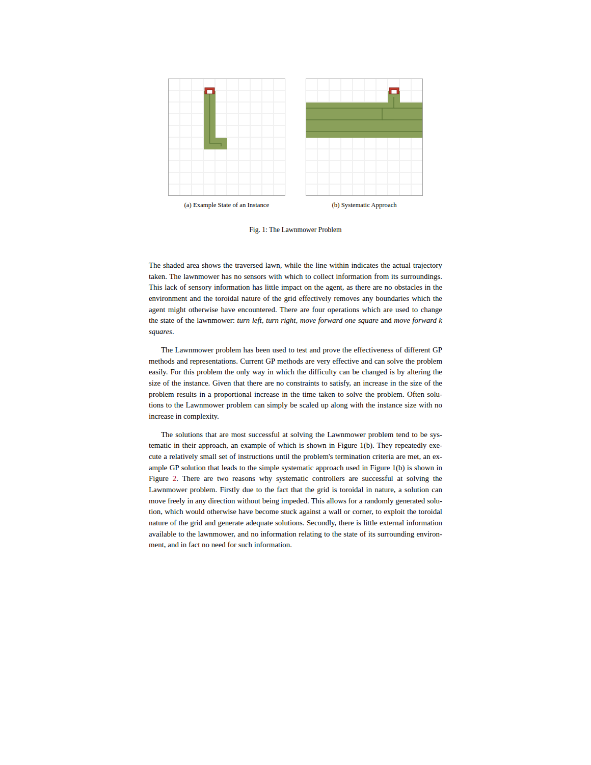(a) Example State of an Instance
(b) Systematic Approach
Fig. 1: The Lawnmower Problem
The shaded area shows the traversed lawn, while the line within indicates the actual trajectory taken. The lawnmower has no sensors with which to collect information from its surroundings. This lack of sensory information has little impact on the agent, as there are no obstacles in the environment and the toroidal nature of the grid effectively removes any boundaries which the agent might otherwise have encountered. There are four operations which are used to change the state of the lawnmower: turn left, turn right, move forward one square and move forward k squares.
The Lawnmower problem has been used to test and prove the effectiveness of different GP methods and representations. Current GP methods are very effective and can solve the problem easily. For this problem the only way in which the difficulty can be changed is by altering the size of the instance. Given that there are no constraints to satisfy, an increase in the size of the problem results in a proportional increase in the time taken to solve the problem. Often solutions to the Lawnmower problem can simply be scaled up along with the instance size with no increase in complexity.
The solutions that are most successful at solving the Lawnmower problem tend to be systematic in their approach, an example of which is shown in Figure 1(b). They repeatedly execute a relatively small set of instructions until the problem's termination criteria are met, an example GP solution that leads to the simple systematic approach used in Figure 1(b) is shown in Figure 2. There are two reasons why systematic controllers are successful at solving the Lawnmower problem. Firstly due to the fact that the grid is toroidal in nature, a solution can move freely in any direction without being impeded. This allows for a randomly generated solution, which would otherwise have become stuck against a wall or corner, to exploit the toroidal nature of the grid and generate adequate solutions. Secondly, there is little external information available to the lawnmower, and no information relating to the state of its surrounding environment, and in fact no need for such information.